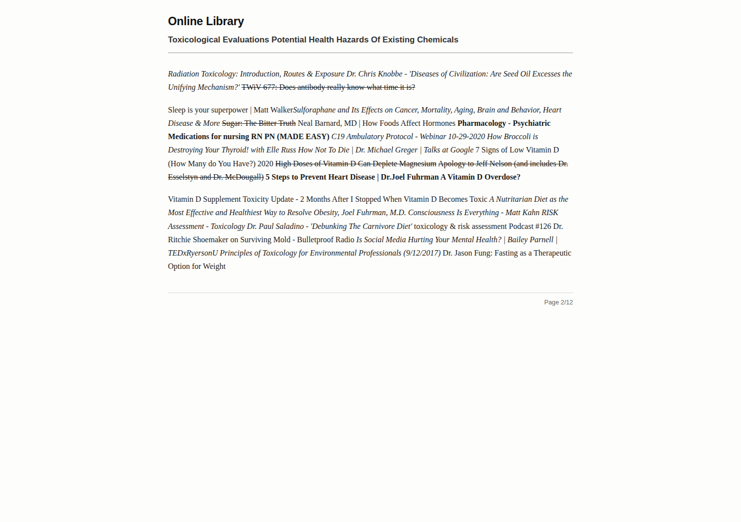Online Library
Toxicological Evaluations Potential Health Hazards Of Existing Chemicals
Radiation Toxicology: Introduction, Routes & Exposure Dr. Chris Knobbe - 'Diseases of Civilization: Are Seed Oil Excesses the Unifying Mechanism?' TWiV 677: Does antibody really know what time it is?
Sleep is your superpower | Matt WalkerSulforaphane and Its Effects on Cancer, Mortality, Aging, Brain and Behavior, Heart Disease & More Sugar: The Bitter Truth Neal Barnard, MD | How Foods Affect Hormones Pharmacology - Psychiatric Medications for nursing RN PN (MADE EASY) C19 Ambulatory Protocol - Webinar 10-29-2020 How Broccoli is Destroying Your Thyroid! with Elle Russ How Not To Die | Dr. Michael Greger | Talks at Google 7 Signs of Low Vitamin D (How Many do You Have?) 2020 High Doses of Vitamin D Can Deplete Magnesium Apology to Jeff Nelson (and includes Dr. Esselstyn and Dr. McDougall) 5 Steps to Prevent Heart Disease | Dr.Joel Fuhrman A Vitamin D Overdose?
Vitamin D Supplement Toxicity Update - 2 Months After I Stopped When Vitamin D Becomes Toxic A Nutritarian Diet as the Most Effective and Healthiest Way to Resolve Obesity, Joel Fuhrman, M.D. Consciousness Is Everything - Matt Kahn RISK Assessment - Toxicology Dr. Paul Saladino - 'Debunking The Carnivore Diet' toxicology & risk assessment Podcast #126 Dr. Ritchie Shoemaker on Surviving Mold - Bulletproof Radio Is Social Media Hurting Your Mental Health? | Bailey Parnell | TEDxRyersonU Principles of Toxicology for Environmental Professionals (9/12/2017) Dr. Jason Fung: Fasting as a Therapeutic Option for Weight
Page 2/12